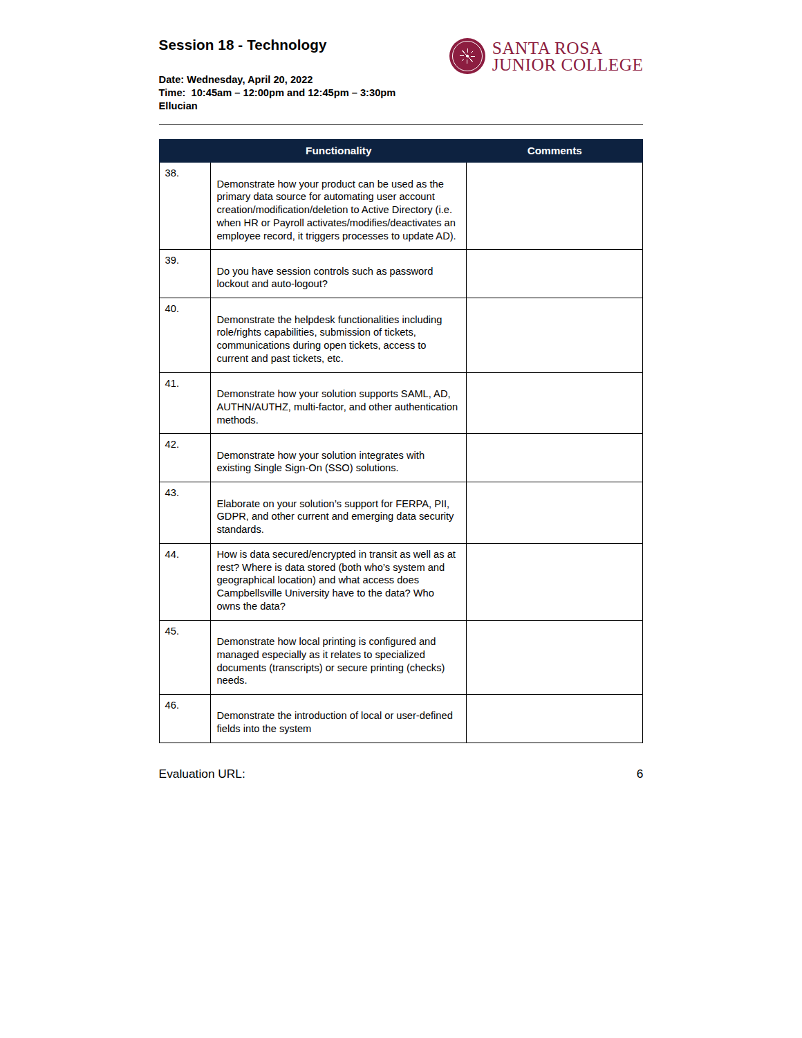Session 18 - Technology
Date: Wednesday, April 20, 2022
Time: 10:45am – 12:00pm and 12:45pm – 3:30pm
Ellucian
SANTA ROSA JUNIOR COLLEGE
| | Functionality | Comments |
| --- | --- | --- |
| 38. | Demonstrate how your product can be used as the primary data source for automating user account creation/modification/deletion to Active Directory (i.e. when HR or Payroll activates/modifies/deactivates an employee record, it triggers processes to update AD). | |
| 39. | Do you have session controls such as password lockout and auto-logout? | |
| 40. | Demonstrate the helpdesk functionalities including role/rights capabilities, submission of tickets, communications during open tickets, access to current and past tickets, etc. | |
| 41. | Demonstrate how your solution supports SAML, AD, AUTHN/AUTHZ, multi-factor, and other authentication methods. | |
| 42. | Demonstrate how your solution integrates with existing Single Sign-On (SSO) solutions. | |
| 43. | Elaborate on your solution’s support for FERPA, PII, GDPR, and other current and emerging data security standards. | |
| 44. | How is data secured/encrypted in transit as well as at rest? Where is data stored (both who’s system and geographical location) and what access does Campbellsville University have to the data? Who owns the data? | |
| 45. | Demonstrate how local printing is configured and managed especially as it relates to specialized documents (transcripts) or secure printing (checks) needs. | |
| 46. | Demonstrate the introduction of local or user-defined fields into the system | |
Evaluation URL:
6